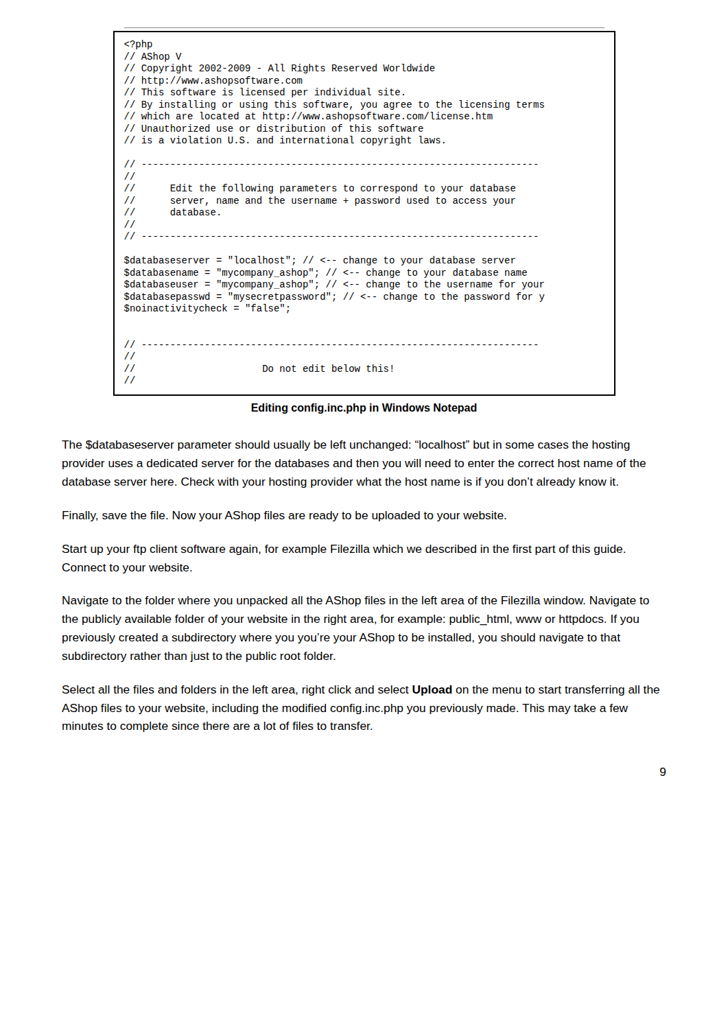<?php
// AShop V
// Copyright 2002-2009 - All Rights Reserved Worldwide
// http://www.ashopsoftware.com
// This software is licensed per individual site.
// By installing or using this software, you agree to the licensing terms
// which are located at http://www.ashopsoftware.com/license.htm
// Unauthorized use or distribution of this software
// is a violation U.S. and international copyright laws.

// ---------------------------------------------------------------------
//
//      Edit the following parameters to correspond to your database
//      server, name and the username + password used to access your
//      database.
//
// ---------------------------------------------------------------------

$databaseserver = "localhost"; // <-- change to your database server
$databasename = "mycompany_ashop"; // <-- change to your database name
$databaseuser = "mycompany_ashop"; // <-- change to the username for your
$databasepasswd = "mysecretpassword"; // <-- change to the password for y
$noinactivitycheck = "false";


// ---------------------------------------------------------------------
//
//                      Do not edit below this!
//
Editing config.inc.php in Windows Notepad
The $databaseserver parameter should usually be left unchanged: “localhost” but in some cases the hosting provider uses a dedicated server for the databases and then you will need to enter the correct host name of the database server here. Check with your hosting provider what the host name is if you don’t already know it.
Finally, save the file. Now your AShop files are ready to be uploaded to your website.
Start up your ftp client software again, for example Filezilla which we described in the first part of this guide. Connect to your website.
Navigate to the folder where you unpacked all the AShop files in the left area of the Filezilla window. Navigate to the publicly available folder of your website in the right area, for example: public_html, www or httpdocs. If you previously created a subdirectory where you you’re your AShop to be installed, you should navigate to that subdirectory rather than just to the public root folder.
Select all the files and folders in the left area, right click and select Upload on the menu to start transferring all the AShop files to your website, including the modified config.inc.php you previously made. This may take a few minutes to complete since there are a lot of files to transfer.
9